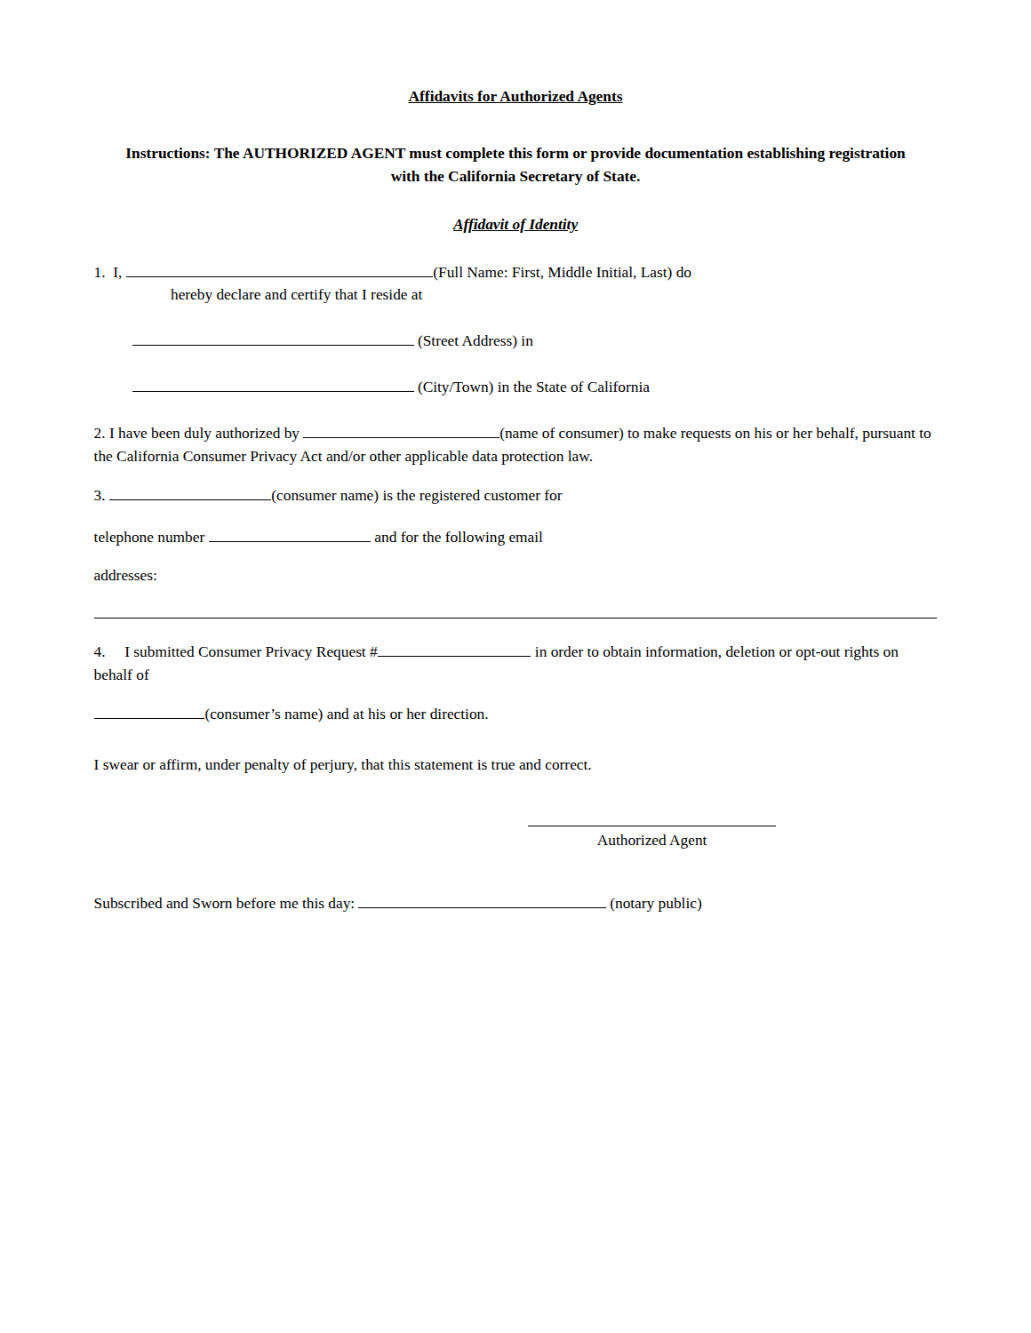Affidavits for Authorized Agents
Instructions: The AUTHORIZED AGENT must complete this form or provide documentation establishing registration with the California Secretary of State.
Affidavit of Identity
1. I, (Full Name: First, Middle Initial, Last) do hereby declare and certify that I reside at
(Street Address) in
(City/Town) in the State of California
2. I have been duly authorized by (name of consumer) to make requests on his or her behalf, pursuant to the California Consumer Privacy Act and/or other applicable data protection law.
3. (consumer name) is the registered customer for
telephone number and for the following email
addresses:
4. I submitted Consumer Privacy Request # in order to obtain information, deletion or opt-out rights on behalf of
(consumer’s name) and at his or her direction.
I swear or affirm, under penalty of perjury, that this statement is true and correct.
Authorized Agent
Subscribed and Sworn before me this day: (notary public)